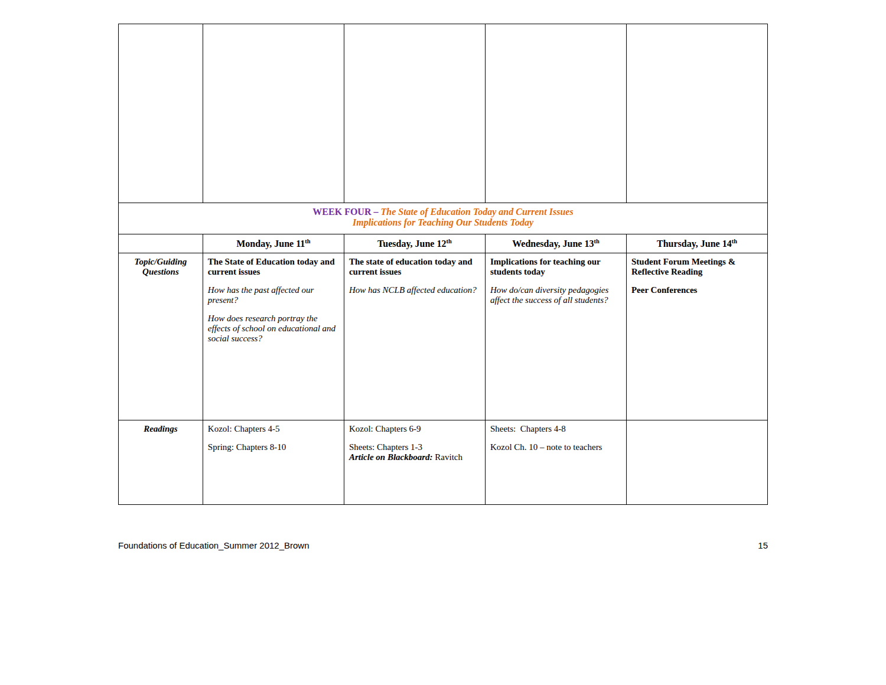| WEEK FOUR – The State of Education Today and Current Issues Implications for Teaching Our Students Today |
| | Monday, June 11 th | Tuesday, June 12 th | Wednesday, June 13 th | Thursday, June 14 th |
| Topic/Guiding Questions | The State of Education today and current issues How has the past affected our present? How does research portray the effects of school on educational and social success? | The state of education today and current issues How has NCLB affected education? | Implications for teaching our students today How do/can diversity pedagogies affect the success of all students? | Student Forum Meetings & Reflective Reading Peer Conferences |
| Readings | Kozol: Chapters 4-5 Spring: Chapters 8-10 | Kozol: Chapters 6-9 Sheets: Chapters 1-3 Article on Blackboard: Ravitch | Sheets: Chapters 4-8 Kozol Ch. 10 – note to teachers | |
Foundations of Education_Summer 2012_Brown 15